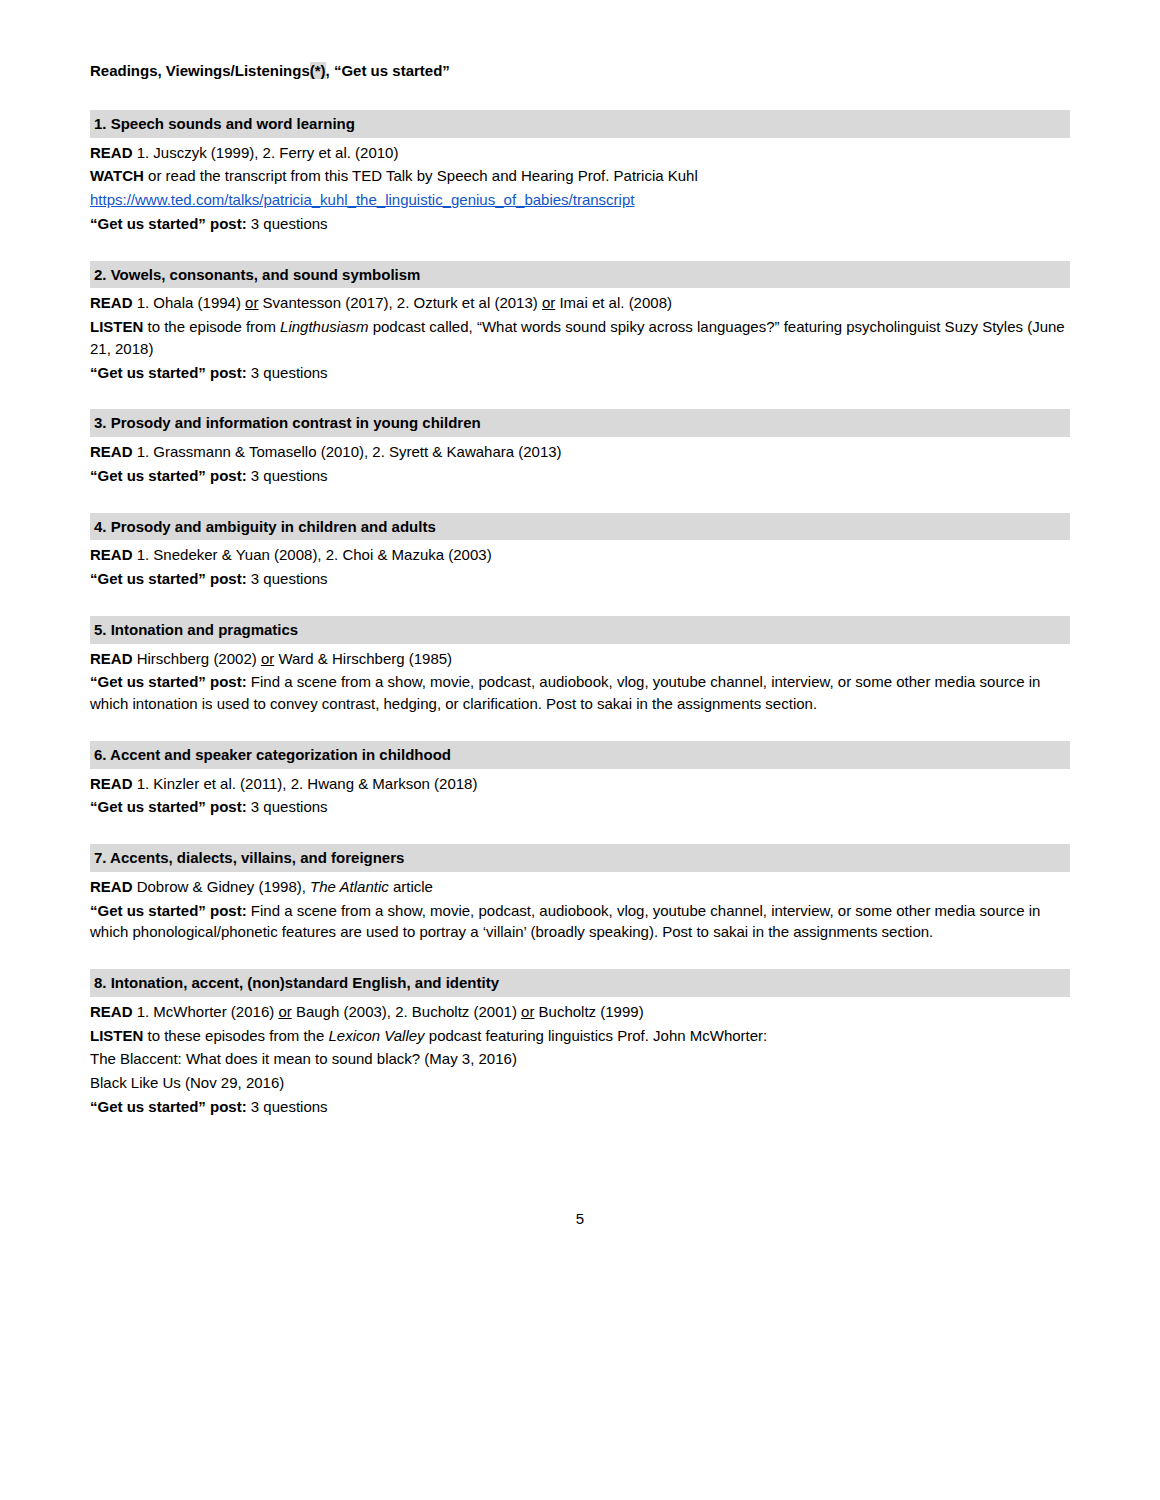Readings, Viewings/Listenings(*), “Get us started”
1. Speech sounds and word learning
READ 1. Jusczyk (1999), 2. Ferry et al. (2010)
WATCH or read the transcript from this TED Talk by Speech and Hearing Prof. Patricia Kuhl
https://www.ted.com/talks/patricia_kuhl_the_linguistic_genius_of_babies/transcript
“Get us started” post: 3 questions
2. Vowels, consonants, and sound symbolism
READ 1. Ohala (1994) or Svantesson (2017), 2. Ozturk et al (2013) or Imai et al. (2008)
LISTEN to the episode from Lingthusiasm podcast called, “What words sound spiky across languages?” featuring psycholinguist Suzy Styles (June 21, 2018)
“Get us started” post: 3 questions
3. Prosody and information contrast in young children
READ 1. Grassmann & Tomasello (2010), 2. Syrett & Kawahara (2013)
“Get us started” post: 3 questions
4. Prosody and ambiguity in children and adults
READ 1. Snedeker & Yuan (2008), 2. Choi & Mazuka (2003)
“Get us started” post: 3 questions
5. Intonation and pragmatics
READ Hirschberg (2002) or Ward & Hirschberg (1985)
“Get us started” post: Find a scene from a show, movie, podcast, audiobook, vlog, youtube channel, interview, or some other media source in which intonation is used to convey contrast, hedging, or clarification. Post to sakai in the assignments section.
6. Accent and speaker categorization in childhood
READ 1. Kinzler et al. (2011), 2. Hwang & Markson (2018)
“Get us started” post: 3 questions
7. Accents, dialects, villains, and foreigners
READ Dobrow & Gidney (1998), The Atlantic article
“Get us started” post: Find a scene from a show, movie, podcast, audiobook, vlog, youtube channel, interview, or some other media source in which phonological/phonetic features are used to portray a ‘villain’ (broadly speaking). Post to sakai in the assignments section.
8. Intonation, accent, (non)standard English, and identity
READ 1. McWhorter (2016) or Baugh (2003), 2. Bucholtz (2001) or Bucholtz (1999)
LISTEN to these episodes from the Lexicon Valley podcast featuring linguistics Prof. John McWhorter:
The Blaccent: What does it mean to sound black? (May 3, 2016)
Black Like Us (Nov 29, 2016)
“Get us started” post: 3 questions
5